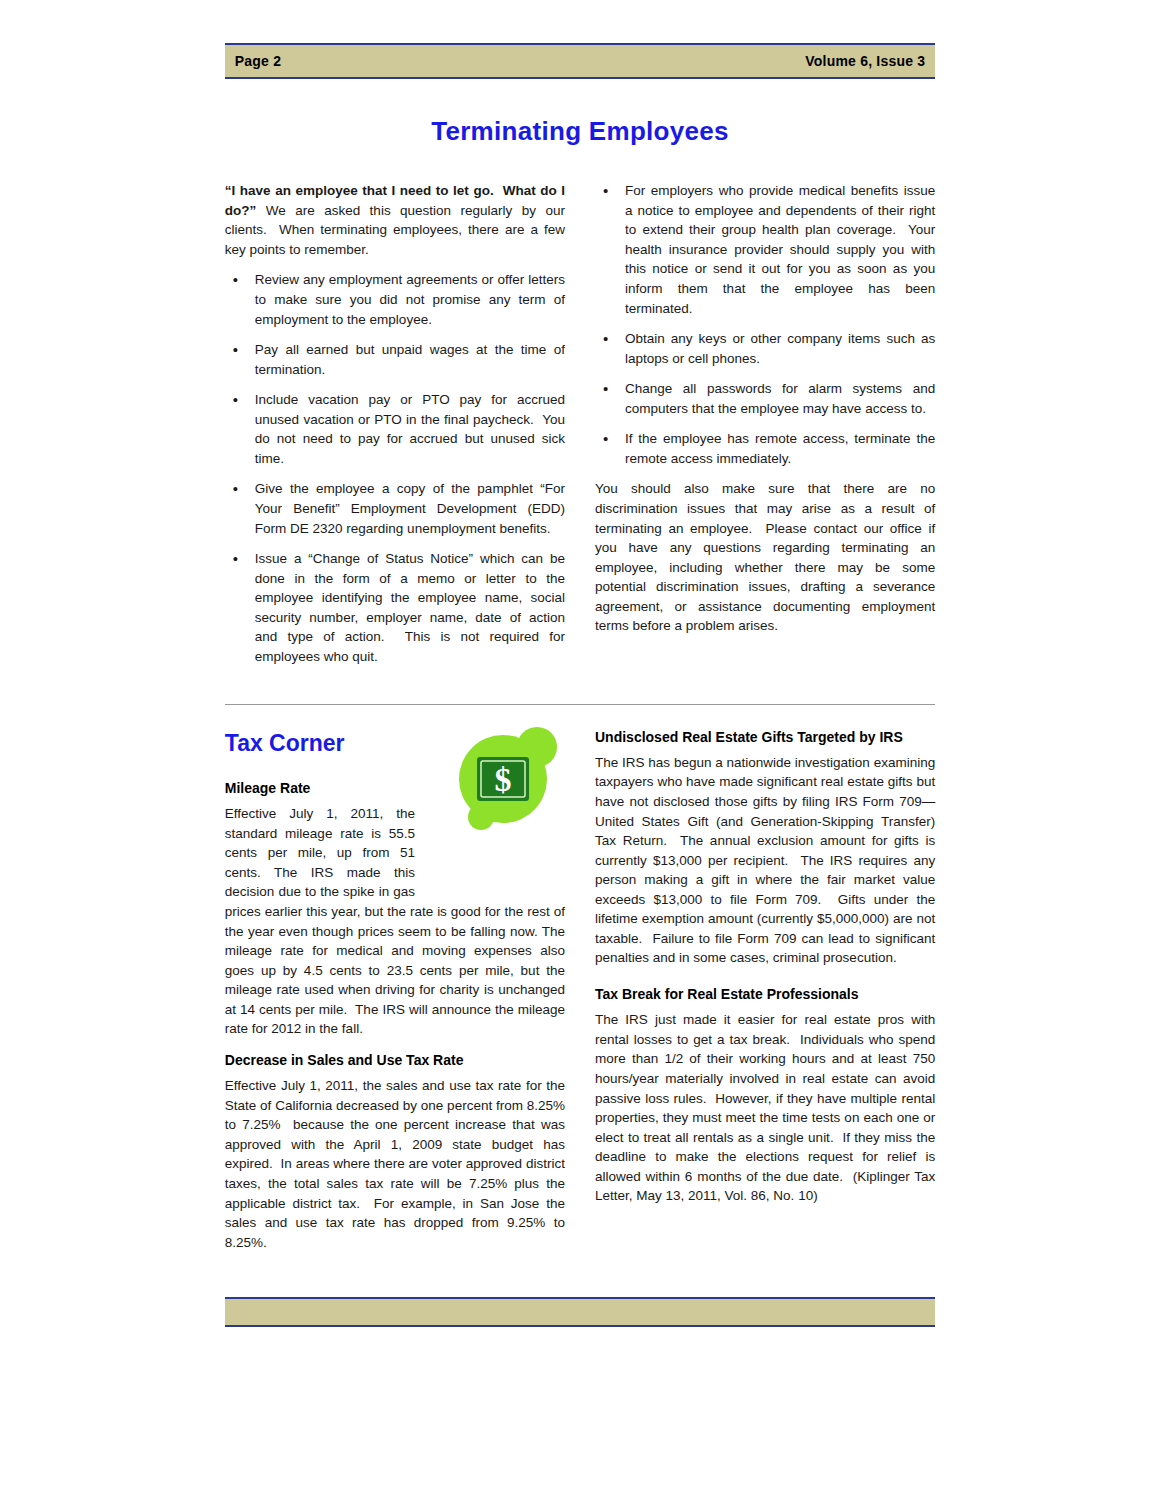Page 2
Volume 6, Issue 3
Terminating Employees
“I have an employee that I need to let go. What do I do?” We are asked this question regularly by our clients. When terminating employees, there are a few key points to remember.
Review any employment agreements or offer letters to make sure you did not promise any term of employment to the employee.
Pay all earned but unpaid wages at the time of termination.
Include vacation pay or PTO pay for accrued unused vacation or PTO in the final paycheck. You do not need to pay for accrued but unused sick time.
Give the employee a copy of the pamphlet “For Your Benefit” Employment Development (EDD) Form DE 2320 regarding unemployment benefits.
Issue a “Change of Status Notice” which can be done in the form of a memo or letter to the employee identifying the employee name, social security number, employer name, date of action and type of action. This is not required for employees who quit.
For employers who provide medical benefits issue a notice to employee and dependents of their right to extend their group health plan coverage. Your health insurance provider should supply you with this notice or send it out for you as soon as you inform them that the employee has been terminated.
Obtain any keys or other company items such as laptops or cell phones.
Change all passwords for alarm systems and computers that the employee may have access to.
If the employee has remote access, terminate the remote access immediately.
You should also make sure that there are no discrimination issues that may arise as a result of terminating an employee. Please contact our office if you have any questions regarding terminating an employee, including whether there may be some potential discrimination issues, drafting a severance agreement, or assistance documenting employment terms before a problem arises.
$
Tax Corner
Mileage Rate
Effective July 1, 2011, the standard mileage rate is 55.5 cents per mile, up from 51 cents. The IRS made this decision due to the spike in gas prices earlier this year, but the rate is good for the rest of the year even though prices seem to be falling now. The mileage rate for medical and moving expenses also goes up by 4.5 cents to 23.5 cents per mile, but the mileage rate used when driving for charity is unchanged at 14 cents per mile. The IRS will announce the mileage rate for 2012 in the fall.
Decrease in Sales and Use Tax Rate
Effective July 1, 2011, the sales and use tax rate for the State of California decreased by one percent from 8.25% to 7.25% because the one percent increase that was approved with the April 1, 2009 state budget has expired. In areas where there are voter approved district taxes, the total sales tax rate will be 7.25% plus the applicable district tax. For example, in San Jose the sales and use tax rate has dropped from 9.25% to 8.25%.
Undisclosed Real Estate Gifts Targeted by IRS
The IRS has begun a nationwide investigation examining taxpayers who have made significant real estate gifts but have not disclosed those gifts by filing IRS Form 709—United States Gift (and Generation-Skipping Transfer) Tax Return. The annual exclusion amount for gifts is currently $13,000 per recipient. The IRS requires any person making a gift in where the fair market value exceeds $13,000 to file Form 709. Gifts under the lifetime exemption amount (currently $5,000,000) are not taxable. Failure to file Form 709 can lead to significant penalties and in some cases, criminal prosecution.
Tax Break for Real Estate Professionals
The IRS just made it easier for real estate pros with rental losses to get a tax break. Individuals who spend more than 1/2 of their working hours and at least 750 hours/year materially involved in real estate can avoid passive loss rules. However, if they have multiple rental properties, they must meet the time tests on each one or elect to treat all rentals as a single unit. If they miss the deadline to make the elections request for relief is allowed within 6 months of the due date. (Kiplinger Tax Letter, May 13, 2011, Vol. 86, No. 10)